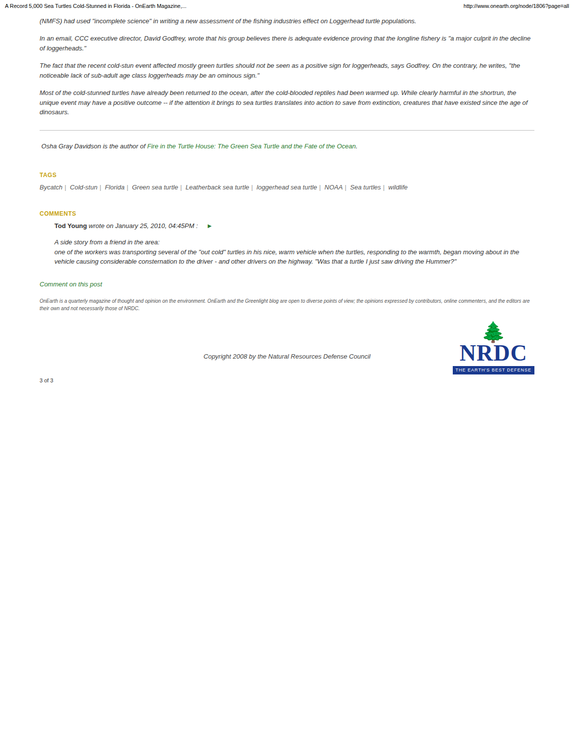A Record 5,000 Sea Turtles Cold-Stunned in Florida - OnEarth Magazine,...
http://www.onearth.org/node/1806?page=all
(NMFS) had used "incomplete science" in writing a new assessment of the fishing industries effect on Loggerhead turtle populations.
In an email, CCC executive director, David Godfrey, wrote that his group believes there is adequate evidence proving that the longline fishery is "a major culprit in the decline of loggerheads."
The fact that the recent cold-stun event affected mostly green turtles should not be seen as a positive sign for loggerheads, says Godfrey. On the contrary, he writes, "the noticeable lack of sub-adult age class loggerheads may be an ominous sign."
Most of the cold-stunned turtles have already been returned to the ocean, after the cold-blooded reptiles had been warmed up. While clearly harmful in the shortrun, the unique event may have a positive outcome -- if the attention it brings to sea turtles translates into action to save from extinction, creatures that have existed since the age of dinosaurs.
Osha Gray Davidson is the author of Fire in the Turtle House: The Green Sea Turtle and the Fate of the Ocean.
TAGS
Bycatch| Cold-stun| Florida| Green sea turtle| Leatherback sea turtle| loggerhead sea turtle| NOAA| Sea turtles| wildlife
COMMENTS
Tod Young wrote on January 25, 2010, 04:45PM : ►
A side story from a friend in the area:
one of the workers was transporting several of the "out cold" turtles in his nice, warm vehicle when the turtles, responding to the warmth, began moving about in the vehicle causing considerable consternation to the driver - and other drivers on the highway. "Was that a turtle I just saw driving the Hummer?"
Comment on this post
OnEarth is a quarterly magazine of thought and opinion on the environment. OnEarth and the Greenlight blog are open to diverse points of view; the opinions expressed by contributors, online commenters, and the editors are their own and not necessarily those of NRDC.
Copyright 2008 by the Natural Resources Defense Council
🌲
NRDC
THE EARTH'S BEST DEFENSE
3 of 3